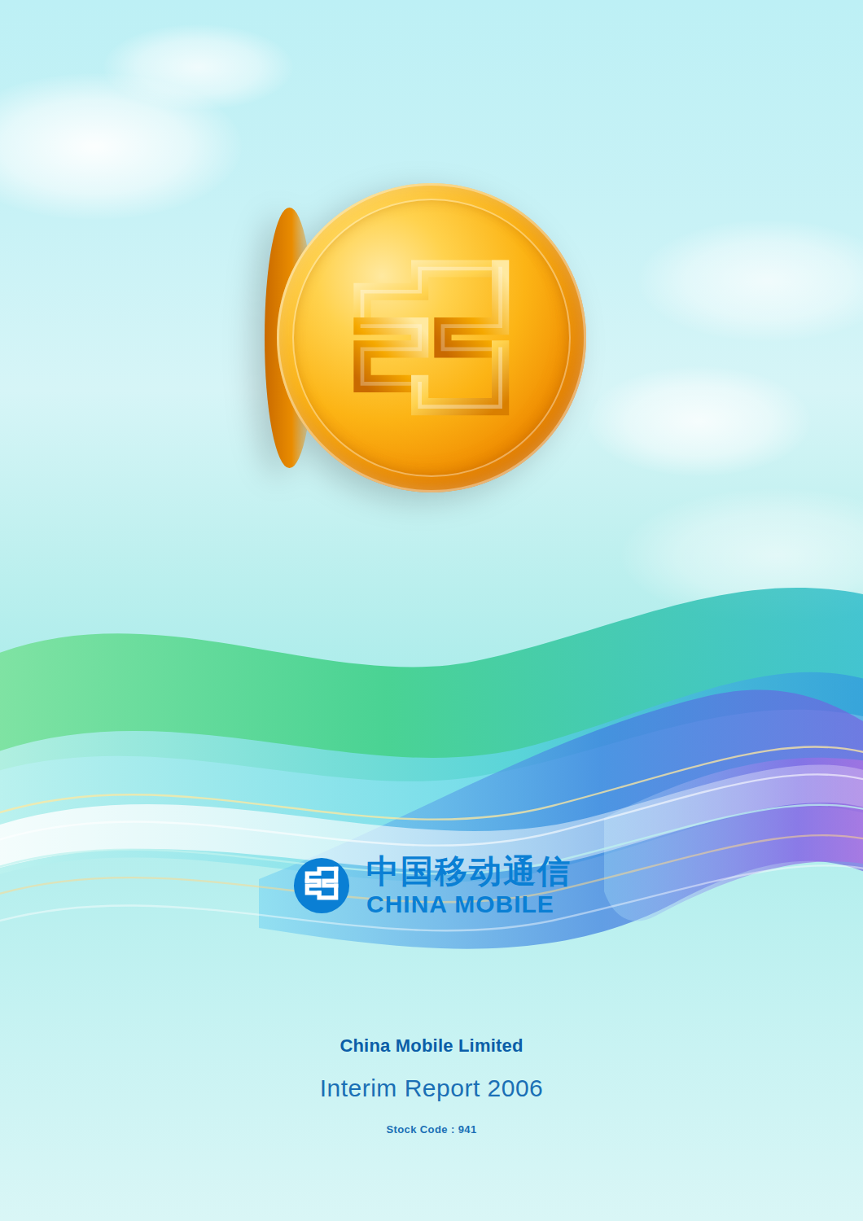中国移动通信 CHINA MOBILE
China Mobile Limited
Interim Report 2006
Stock Code : 941